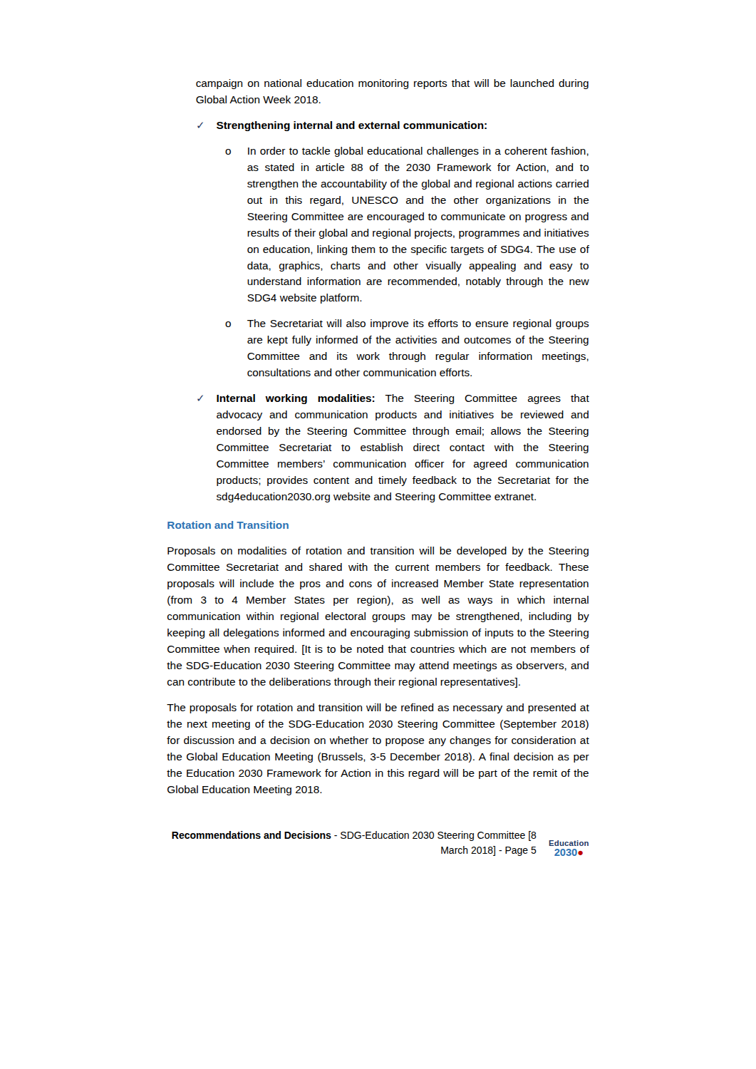campaign on national education monitoring reports that will be launched during Global Action Week 2018.
✓
Strengthening internal and external communication:
o
In order to tackle global educational challenges in a coherent fashion, as stated in article 88 of the 2030 Framework for Action, and to strengthen the accountability of the global and regional actions carried out in this regard, UNESCO and the other organizations in the Steering Committee are encouraged to communicate on progress and results of their global and regional projects, programmes and initiatives on education, linking them to the specific targets of SDG4. The use of data, graphics, charts and other visually appealing and easy to understand information are recommended, notably through the new SDG4 website platform.
o
The Secretariat will also improve its efforts to ensure regional groups are kept fully informed of the activities and outcomes of the Steering Committee and its work through regular information meetings, consultations and other communication efforts.
✓
Internal working modalities: The Steering Committee agrees that advocacy and communication products and initiatives be reviewed and endorsed by the Steering Committee through email; allows the Steering Committee Secretariat to establish direct contact with the Steering Committee members’ communication officer for agreed communication products; provides content and timely feedback to the Secretariat for the sdg4education2030.org website and Steering Committee extranet.
Rotation and Transition
Proposals on modalities of rotation and transition will be developed by the Steering Committee Secretariat and shared with the current members for feedback. These proposals will include the pros and cons of increased Member State representation (from 3 to 4 Member States per region), as well as ways in which internal communication within regional electoral groups may be strengthened, including by keeping all delegations informed and encouraging submission of inputs to the Steering Committee when required. [It is to be noted that countries which are not members of the SDG-Education 2030 Steering Committee may attend meetings as observers, and can contribute to the deliberations through their regional representatives].
The proposals for rotation and transition will be refined as necessary and presented at the next meeting of the SDG-Education 2030 Steering Committee (September 2018) for discussion and a decision on whether to propose any changes for consideration at the Global Education Meeting (Brussels, 3-5 December 2018). A final decision as per the Education 2030 Framework for Action in this regard will be part of the remit of the Global Education Meeting 2018.
Recommendations and Decisions - SDG-Education 2030 Steering Committee [8 March 2018] - Page 5
Education 2030●